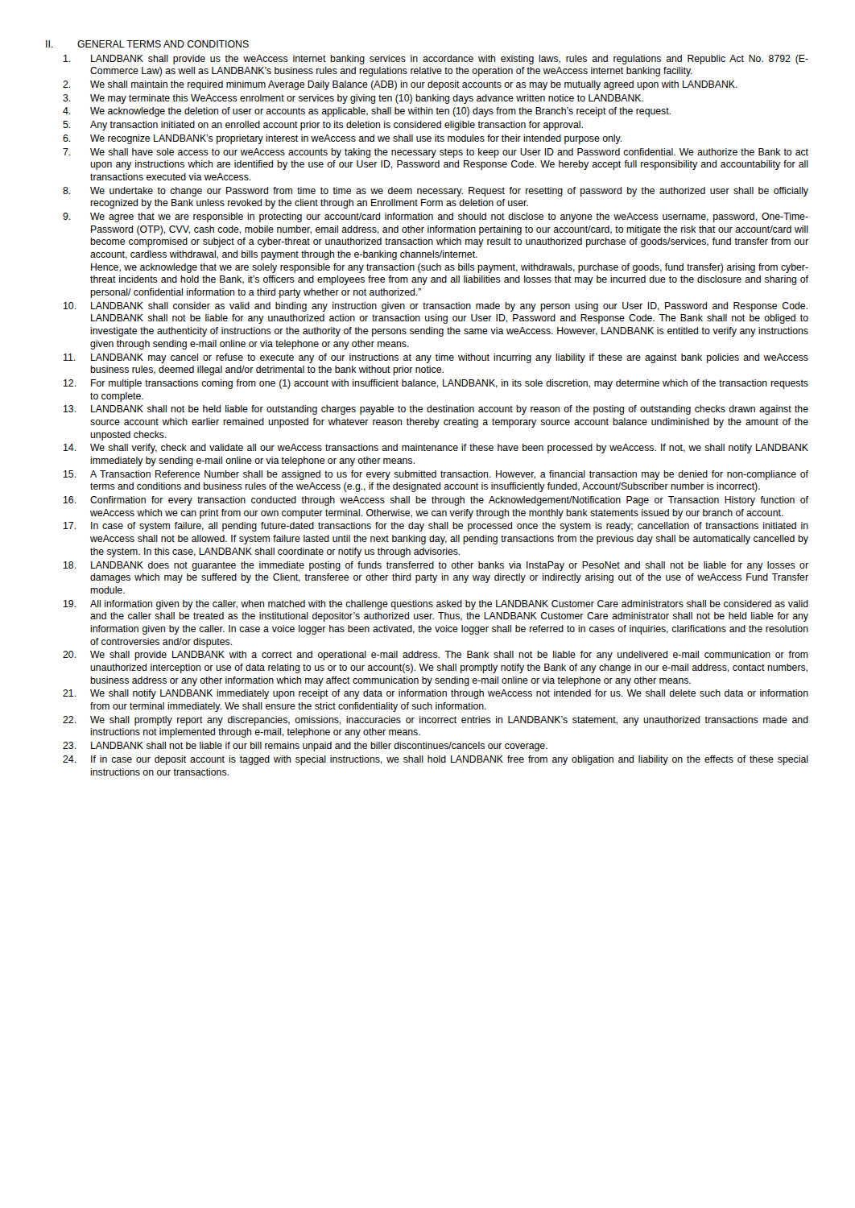II.
GENERAL TERMS AND CONDITIONS
1.
LANDBANK shall provide us the weAccess internet banking services in accordance with existing laws, rules and regulations and Republic Act No. 8792 (E-Commerce Law) as well as LANDBANK’s business rules and regulations relative to the operation of the weAccess internet banking facility.
2.
We shall maintain the required minimum Average Daily Balance (ADB) in our deposit accounts or as may be mutually agreed upon with LANDBANK.
3.
We may terminate this WeAccess enrolment or services by giving ten (10) banking days advance written notice to LANDBANK.
4.
We acknowledge the deletion of user or accounts as applicable, shall be within ten (10) days from the Branch’s receipt of the request.
5.
Any transaction initiated on an enrolled account prior to its deletion is considered eligible transaction for approval.
6.
We recognize LANDBANK’s proprietary interest in weAccess and we shall use its modules for their intended purpose only.
7.
We shall have sole access to our weAccess accounts by taking the necessary steps to keep our User ID and Password confidential. We authorize the Bank to act upon any instructions which are identified by the use of our User ID, Password and Response Code. We hereby accept full responsibility and accountability for all transactions executed via weAccess.
8.
We undertake to change our Password from time to time as we deem necessary. Request for resetting of password by the authorized user shall be officially recognized by the Bank unless revoked by the client through an Enrollment Form as deletion of user.
9.
We agree that we are responsible in protecting our account/card information and should not disclose to anyone the weAccess username, password, One-Time-Password (OTP), CVV, cash code, mobile number, email address, and other information pertaining to our account/card, to mitigate the risk that our account/card will become compromised or subject of a cyber-threat or unauthorized transaction which may result to unauthorized purchase of goods/services, fund transfer from our account, cardless withdrawal, and bills payment through the e-banking channels/internet.
Hence, we acknowledge that we are solely responsible for any transaction (such as bills payment, withdrawals, purchase of goods, fund transfer) arising from cyber-threat incidents and hold the Bank, it’s officers and employees free from any and all liabilities and losses that may be incurred due to the disclosure and sharing of personal/ confidential information to a third party whether or not authorized.”
10.
LANDBANK shall consider as valid and binding any instruction given or transaction made by any person using our User ID, Password and Response Code. LANDBANK shall not be liable for any unauthorized action or transaction using our User ID, Password and Response Code. The Bank shall not be obliged to investigate the authenticity of instructions or the authority of the persons sending the same via weAccess. However, LANDBANK is entitled to verify any instructions given through sending e-mail online or via telephone or any other means.
11.
LANDBANK may cancel or refuse to execute any of our instructions at any time without incurring any liability if these are against bank policies and weAccess business rules, deemed illegal and/or detrimental to the bank without prior notice.
12.
For multiple transactions coming from one (1) account with insufficient balance, LANDBANK, in its sole discretion, may determine which of the transaction requests to complete.
13.
LANDBANK shall not be held liable for outstanding charges payable to the destination account by reason of the posting of outstanding checks drawn against the source account which earlier remained unposted for whatever reason thereby creating a temporary source account balance undiminished by the amount of the unposted checks.
14.
We shall verify, check and validate all our weAccess transactions and maintenance if these have been processed by weAccess. If not, we shall notify LANDBANK immediately by sending e-mail online or via telephone or any other means.
15.
A Transaction Reference Number shall be assigned to us for every submitted transaction. However, a financial transaction may be denied for non-compliance of terms and conditions and business rules of the weAccess (e.g., if the designated account is insufficiently funded, Account/Subscriber number is incorrect).
16.
Confirmation for every transaction conducted through weAccess shall be through the Acknowledgement/Notification Page or Transaction History function of weAccess which we can print from our own computer terminal. Otherwise, we can verify through the monthly bank statements issued by our branch of account.
17.
In case of system failure, all pending future-dated transactions for the day shall be processed once the system is ready; cancellation of transactions initiated in weAccess shall not be allowed. If system failure lasted until the next banking day, all pending transactions from the previous day shall be automatically cancelled by the system. In this case, LANDBANK shall coordinate or notify us through advisories.
18.
LANDBANK does not guarantee the immediate posting of funds transferred to other banks via InstaPay or PesoNet and shall not be liable for any losses or damages which may be suffered by the Client, transferee or other third party in any way directly or indirectly arising out of the use of weAccess Fund Transfer module.
19.
All information given by the caller, when matched with the challenge questions asked by the LANDBANK Customer Care administrators shall be considered as valid and the caller shall be treated as the institutional depositor’s authorized user. Thus, the LANDBANK Customer Care administrator shall not be held liable for any information given by the caller. In case a voice logger has been activated, the voice logger shall be referred to in cases of inquiries, clarifications and the resolution of controversies and/or disputes.
20.
We shall provide LANDBANK with a correct and operational e-mail address. The Bank shall not be liable for any undelivered e-mail communication or from unauthorized interception or use of data relating to us or to our account(s). We shall promptly notify the Bank of any change in our e-mail address, contact numbers, business address or any other information which may affect communication by sending e-mail online or via telephone or any other means.
21.
We shall notify LANDBANK immediately upon receipt of any data or information through weAccess not intended for us. We shall delete such data or information from our terminal immediately. We shall ensure the strict confidentiality of such information.
22.
We shall promptly report any discrepancies, omissions, inaccuracies or incorrect entries in LANDBANK’s statement, any unauthorized transactions made and instructions not implemented through e-mail, telephone or any other means.
23.
LANDBANK shall not be liable if our bill remains unpaid and the biller discontinues/cancels our coverage.
24.
If in case our deposit account is tagged with special instructions, we shall hold LANDBANK free from any obligation and liability on the effects of these special instructions on our transactions.